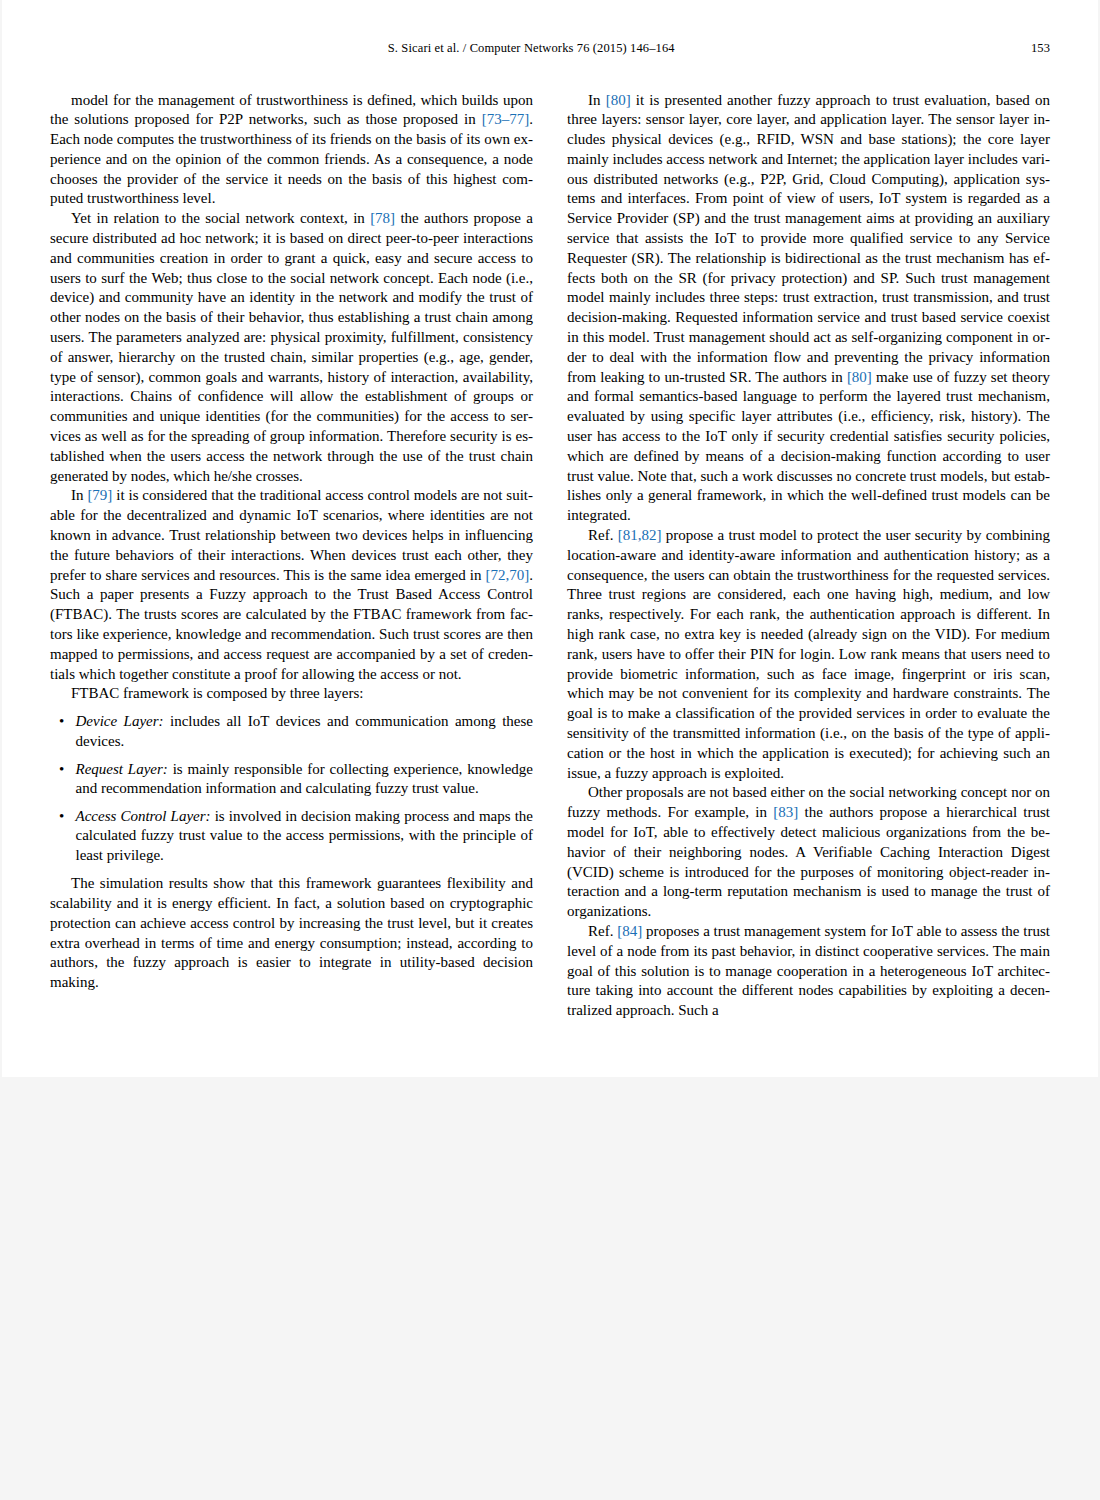S. Sicari et al. / Computer Networks 76 (2015) 146–164 153
model for the management of trustworthiness is defined, which builds upon the solutions proposed for P2P networks, such as those proposed in [73–77]. Each node computes the trustworthiness of its friends on the basis of its own experience and on the opinion of the common friends. As a consequence, a node chooses the provider of the service it needs on the basis of this highest computed trustworthiness level.
Yet in relation to the social network context, in [78] the authors propose a secure distributed ad hoc network; it is based on direct peer-to-peer interactions and communities creation in order to grant a quick, easy and secure access to users to surf the Web; thus close to the social network concept. Each node (i.e., device) and community have an identity in the network and modify the trust of other nodes on the basis of their behavior, thus establishing a trust chain among users. The parameters analyzed are: physical proximity, fulfillment, consistency of answer, hierarchy on the trusted chain, similar properties (e.g., age, gender, type of sensor), common goals and warrants, history of interaction, availability, interactions. Chains of confidence will allow the establishment of groups or communities and unique identities (for the communities) for the access to services as well as for the spreading of group information. Therefore security is established when the users access the network through the use of the trust chain generated by nodes, which he/she crosses.
In [79] it is considered that the traditional access control models are not suitable for the decentralized and dynamic IoT scenarios, where identities are not known in advance. Trust relationship between two devices helps in influencing the future behaviors of their interactions. When devices trust each other, they prefer to share services and resources. This is the same idea emerged in [72,70]. Such a paper presents a Fuzzy approach to the Trust Based Access Control (FTBAC). The trusts scores are calculated by the FTBAC framework from factors like experience, knowledge and recommendation. Such trust scores are then mapped to permissions, and access request are accompanied by a set of credentials which together constitute a proof for allowing the access or not.
FTBAC framework is composed by three layers:
Device Layer: includes all IoT devices and communication among these devices.
Request Layer: is mainly responsible for collecting experience, knowledge and recommendation information and calculating fuzzy trust value.
Access Control Layer: is involved in decision making process and maps the calculated fuzzy trust value to the access permissions, with the principle of least privilege.
The simulation results show that this framework guarantees flexibility and scalability and it is energy efficient. In fact, a solution based on cryptographic protection can achieve access control by increasing the trust level, but it creates extra overhead in terms of time and energy consumption; instead, according to authors, the fuzzy approach is easier to integrate in utility-based decision making.
In [80] it is presented another fuzzy approach to trust evaluation, based on three layers: sensor layer, core layer, and application layer. The sensor layer includes physical devices (e.g., RFID, WSN and base stations); the core layer mainly includes access network and Internet; the application layer includes various distributed networks (e.g., P2P, Grid, Cloud Computing), application systems and interfaces. From point of view of users, IoT system is regarded as a Service Provider (SP) and the trust management aims at providing an auxiliary service that assists the IoT to provide more qualified service to any Service Requester (SR). The relationship is bidirectional as the trust mechanism has effects both on the SR (for privacy protection) and SP. Such trust management model mainly includes three steps: trust extraction, trust transmission, and trust decision-making. Requested information service and trust based service coexist in this model. Trust management should act as self-organizing component in order to deal with the information flow and preventing the privacy information from leaking to un-trusted SR. The authors in [80] make use of fuzzy set theory and formal semantics-based language to perform the layered trust mechanism, evaluated by using specific layer attributes (i.e., efficiency, risk, history). The user has access to the IoT only if security credential satisfies security policies, which are defined by means of a decision-making function according to user trust value. Note that, such a work discusses no concrete trust models, but establishes only a general framework, in which the well-defined trust models can be integrated.
Ref. [81,82] propose a trust model to protect the user security by combining location-aware and identity-aware information and authentication history; as a consequence, the users can obtain the trustworthiness for the requested services. Three trust regions are considered, each one having high, medium, and low ranks, respectively. For each rank, the authentication approach is different. In high rank case, no extra key is needed (already sign on the VID). For medium rank, users have to offer their PIN for login. Low rank means that users need to provide biometric information, such as face image, fingerprint or iris scan, which may be not convenient for its complexity and hardware constraints. The goal is to make a classification of the provided services in order to evaluate the sensitivity of the transmitted information (i.e., on the basis of the type of application or the host in which the application is executed); for achieving such an issue, a fuzzy approach is exploited.
Other proposals are not based either on the social networking concept nor on fuzzy methods. For example, in [83] the authors propose a hierarchical trust model for IoT, able to effectively detect malicious organizations from the behavior of their neighboring nodes. A Verifiable Caching Interaction Digest (VCID) scheme is introduced for the purposes of monitoring object-reader interaction and a long-term reputation mechanism is used to manage the trust of organizations.
Ref. [84] proposes a trust management system for IoT able to assess the trust level of a node from its past behavior, in distinct cooperative services. The main goal of this solution is to manage cooperation in a heterogeneous IoT architecture taking into account the different nodes capabilities by exploiting a decentralized approach. Such a